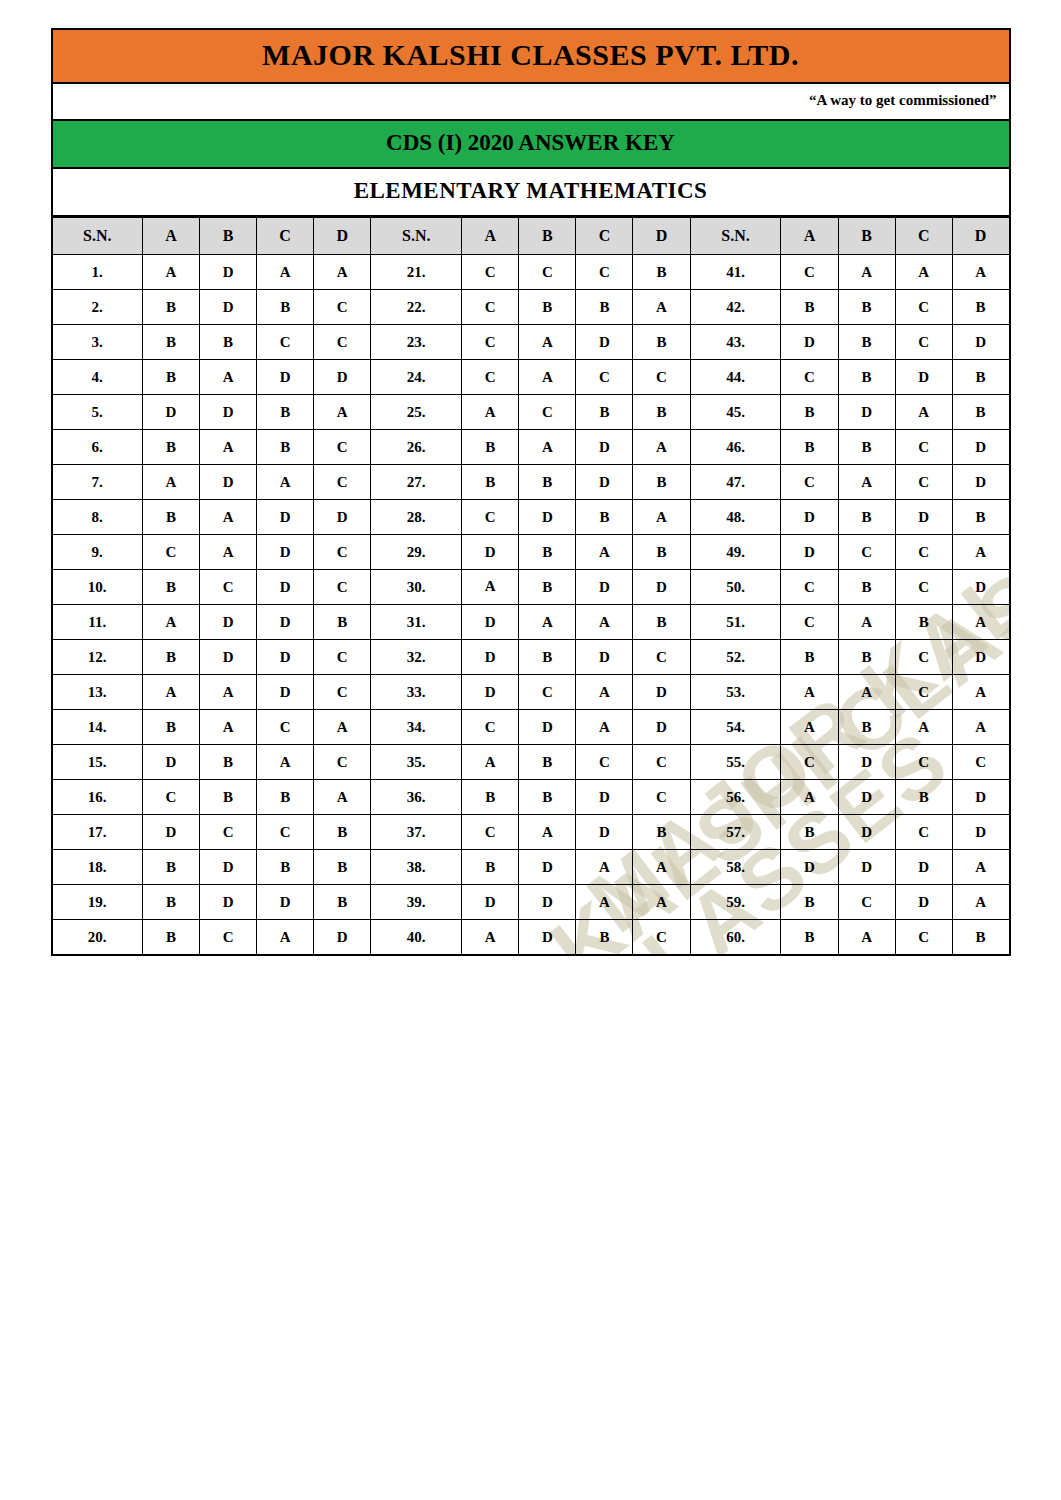MAJOR KALSHI CLASSES PVT. LTD.
“A way to get commissioned”
CDS (I) 2020 ANSWER KEY
ELEMENTARY MATHEMATICS
MAJOR KALSHI CLASSES MAJOR KALSHI CLASSES MAJOR KALSHI CLASSES
| S.N. | A | B | C | D | S.N. | A | B | C | D | S.N. | A | B | C | D |
| --- | --- | --- | --- | --- | --- | --- | --- | --- | --- | --- | --- | --- | --- | --- |
| 1. | A | D | A | A | 21. | C | C | C | B | 41. | C | A | A | A |
| 2. | B | D | B | C | 22. | C | B | B | A | 42. | B | B | C | B |
| 3. | B | B | C | C | 23. | C | A | D | B | 43. | D | B | C | D |
| 4. | B | A | D | D | 24. | C | A | C | C | 44. | C | B | D | B |
| 5. | D | D | B | A | 25. | A | C | B | B | 45. | B | D | A | B |
| 6. | B | A | B | C | 26. | B | A | D | A | 46. | B | B | C | D |
| 7. | A | D | A | C | 27. | B | B | D | B | 47. | C | A | C | D |
| 8. | B | A | D | D | 28. | C | D | B | A | 48. | D | B | D | B |
| 9. | C | A | D | C | 29. | D | B | A | B | 49. | D | C | C | A |
| 10. | B | C | D | C | 30. | A | B | D | D | 50. | C | B | C | D |
| 11. | A | D | D | B | 31. | D | A | A | B | 51. | C | A | B | A |
| 12. | B | D | D | C | 32. | D | B | D | C | 52. | B | B | C | D |
| 13. | A | A | D | C | 33. | D | C | A | D | 53. | A | A | C | A |
| 14. | B | A | C | A | 34. | C | D | A | D | 54. | A | B | A | A |
| 15. | D | B | A | C | 35. | A | B | C | C | 55. | C | D | C | C |
| 16. | C | B | B | A | 36. | B | B | D | C | 56. | A | D | B | D |
| 17. | D | C | C | B | 37. | C | A | D | B | 57. | B | D | C | D |
| 18. | B | D | B | B | 38. | B | D | A | A | 58. | D | D | D | A |
| 19. | B | D | D | B | 39. | D | D | A | A | 59. | B | C | D | A |
| 20. | B | C | A | D | 40. | A | D | B | C | 60. | B | A | C | B |